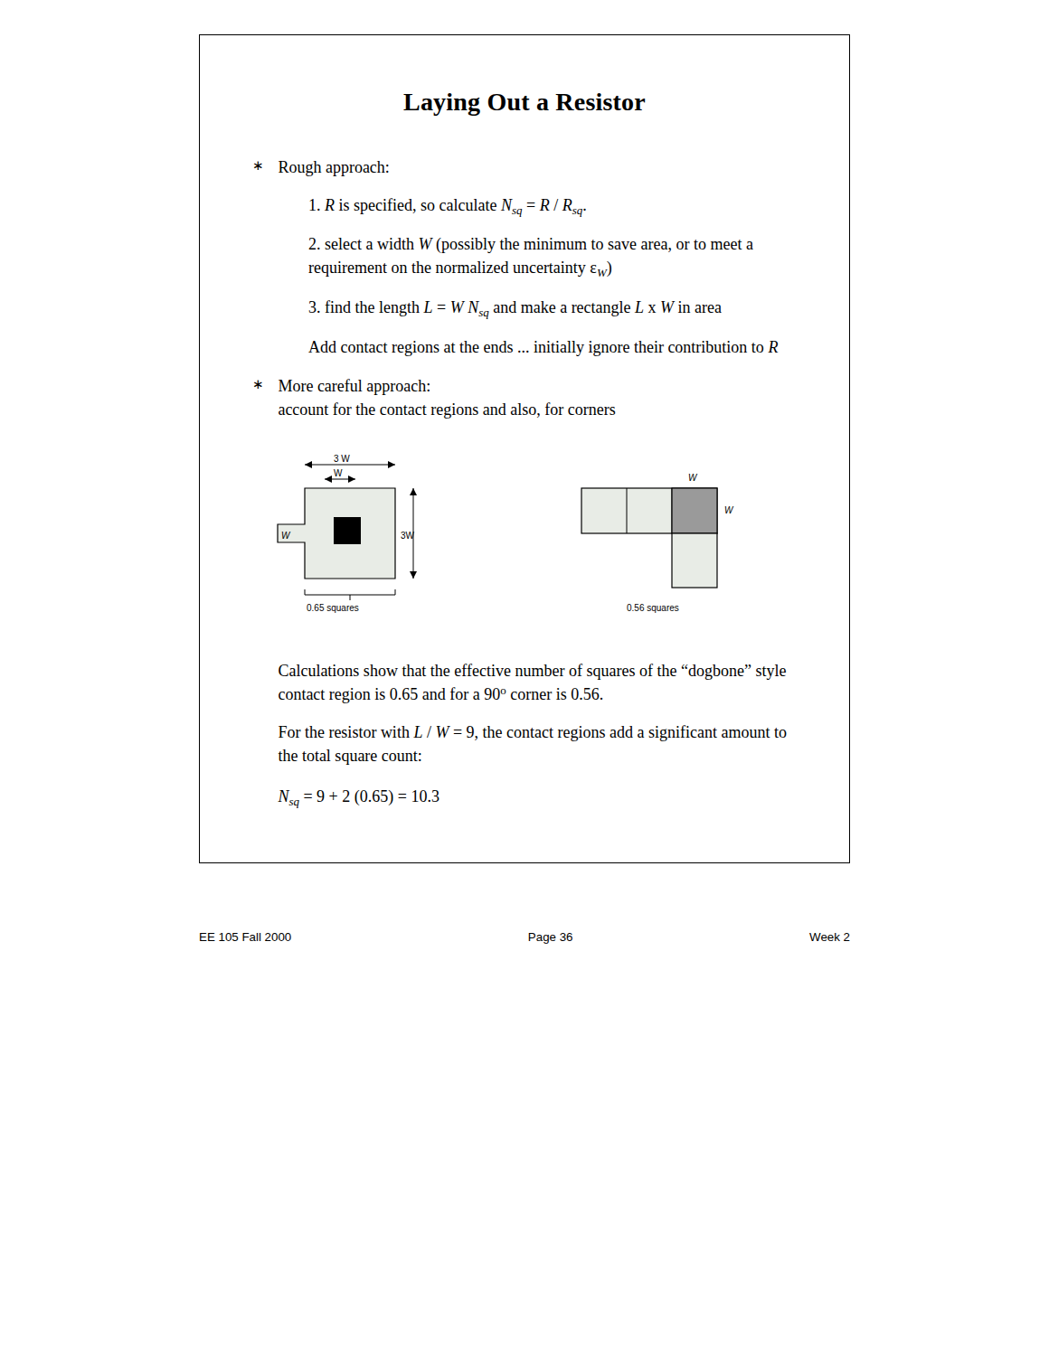Laying Out a Resistor
∗
Rough approach:
1. R is specified, so calculate Nsq = R / Rsq.
2. select a width W (possibly the minimum to save area, or to meet a requirement on the normalized uncertainty εW)
3. find the length L = W Nsq and make a rectangle L x W in area
Add contact regions at the ends ... initially ignore their contribution to R
∗
More careful approach:
account for the contact regions and also, for corners
3 W W W 3W 0.65 squares
W W 0.56 squares
Calculations show that the effective number of squares of the “dogbone” style contact region is 0.65 and for a 90o corner is 0.56.
For the resistor with L / W = 9, the contact regions add a significant amount to the total square count:
Nsq = 9 + 2 (0.65) = 10.3
EE 105 Fall 2000 Page 36 Week 2